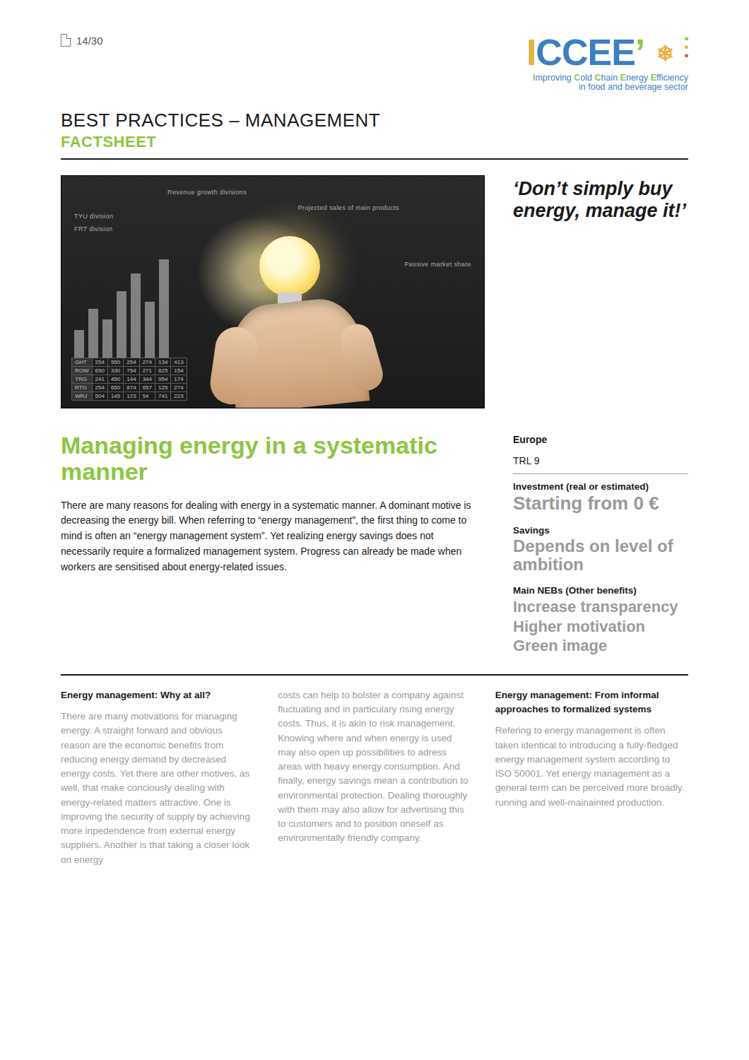14/30
ICCEE’ ❄ ●●●
Improving Cold Chain Energy Efficiency
in food and beverage sector
BEST PRACTICES – MANAGEMENT
FACTSHEET
Revenue growth divisions
TYU division
FRT division
Projected sales of main products
Passive market share
| GHT | 254 | 550 | 254 | 274 | 134 | 413 |
| ROW | 650 | 330 | 754 | 271 | 625 | 154 |
| TRG | 241 | 450 | 144 | 344 | 954 | 174 |
| RTG | 254 | 650 | 874 | 657 | 125 | 274 |
| WRJ | 504 | 145 | 123 | 54 | 741 | 223 |
Managing energy in a systematic manner
There are many reasons for dealing with energy in a systematic manner. A dominant motive is decreasing the energy bill. When referring to “energy management”, the first thing to come to mind is often an “energy management system”. Yet realizing energy savings does not necessarily require a formalized management system. Progress can already be made when workers are sensitised about energy-related issues.
‘Don’t simply buy energy, manage it!’
Europe
TRL 9
Investment (real or estimated)
Starting from 0 €
Savings
Depends on level of ambition
Main NEBs (Other benefits)
Increase transparency
Higher motivation
Green image
Energy management: Why at all?
There are many motivations for managing energy. A straight forward and obvious reason are the economic benefits from reducing energy demand by decreased energy costs. Yet there are other motives, as well, that make conciously dealing with energy-related matters attractive. One is improving the security of supply by achieving more inpedendence from external energy suppliers. Another is that taking a closer look on energy
costs can help to bolster a company against fluctuating and in particulary rising energy costs. Thus, it is akin to risk management. Knowing where and when energy is used may also open up possibilities to adress areas with heavy energy consumption. And finally, energy savings mean a contribution to environmental protection. Dealing thoroughly with them may also allow for advertising this to customers and to position oneself as environmentally friendly company.
Energy management: From informal approaches to formalized systems
Refering to energy management is often taken identical to introducing a fully-fledged energy management system according to ISO 50001. Yet energy management as a general term can be perceived more broadly. running and well-mainainted production.